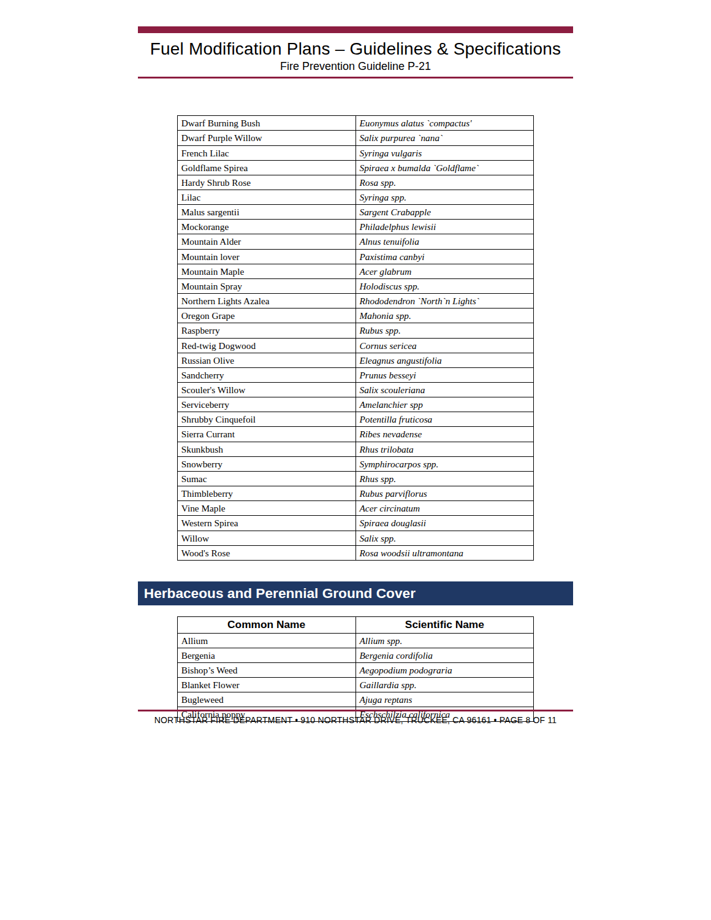Fuel Modification Plans – Guidelines & Specifications
Fire Prevention Guideline P-21
| Dwarf Burning Bush | Euonymus alatus `compactus' |
| Dwarf Purple Willow | Salix purpurea `nana` |
| French Lilac | Syringa vulgaris |
| Goldflame Spirea | Spiraea x bumalda `Goldflame` |
| Hardy Shrub Rose | Rosa spp. |
| Lilac | Syringa spp. |
| Malus sargentii | Sargent Crabapple |
| Mockorange | Philadelphus lewisii |
| Mountain Alder | Alnus tenuifolia |
| Mountain lover | Paxistima canbyi |
| Mountain Maple | Acer glabrum |
| Mountain Spray | Holodiscus spp. |
| Northern Lights Azalea | Rhododendron `North`n Lights` |
| Oregon Grape | Mahonia spp. |
| Raspberry | Rubus spp. |
| Red-twig Dogwood | Cornus sericea |
| Russian Olive | Eleagnus angustifolia |
| Sandcherry | Prunus besseyi |
| Scouler's Willow | Salix scouleriana |
| Serviceberry | Amelanchier spp |
| Shrubby Cinquefoil | Potentilla fruticosa |
| Sierra Currant | Ribes nevadense |
| Skunkbush | Rhus trilobata |
| Snowberry | Symphirocarpos spp. |
| Sumac | Rhus spp. |
| Thimbleberry | Rubus parviflorus |
| Vine Maple | Acer circinatum |
| Western Spirea | Spiraea douglasii |
| Willow | Salix spp. |
| Wood's Rose | Rosa woodsii ultramontana |
Herbaceous and Perennial Ground Cover
| Common Name | Scientific Name |
| --- | --- |
| Allium | Allium spp. |
| Bergenia | Bergenia cordifolia |
| Bishop’s Weed | Aegopodium podograria |
| Blanket Flower | Gaillardia spp. |
| Bugleweed | Ajuga reptans |
| California poppy | Eschschilzia californica |
NORTHSTAR FIRE DEPARTMENT • 910 NORTHSTAR DRIVE, TRUCKEE, CA 96161 • PAGE 8 OF 11